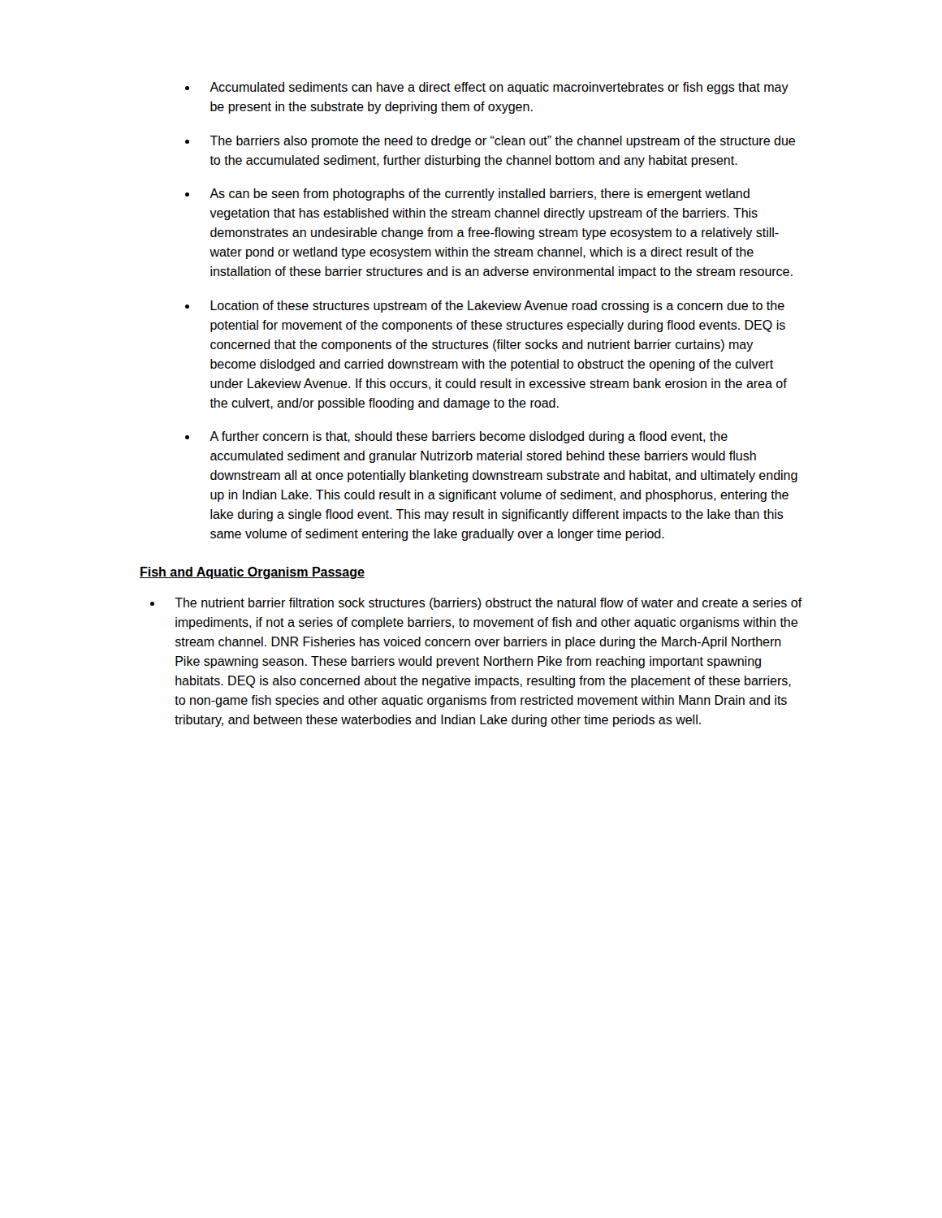Accumulated sediments can have a direct effect on aquatic macroinvertebrates or fish eggs that may be present in the substrate by depriving them of oxygen.
The barriers also promote the need to dredge or “clean out” the channel upstream of the structure due to the accumulated sediment, further disturbing the channel bottom and any habitat present.
As can be seen from photographs of the currently installed barriers, there is emergent wetland vegetation that has established within the stream channel directly upstream of the barriers. This demonstrates an undesirable change from a free-flowing stream type ecosystem to a relatively still-water pond or wetland type ecosystem within the stream channel, which is a direct result of the installation of these barrier structures and is an adverse environmental impact to the stream resource.
Location of these structures upstream of the Lakeview Avenue road crossing is a concern due to the potential for movement of the components of these structures especially during flood events. DEQ is concerned that the components of the structures (filter socks and nutrient barrier curtains) may become dislodged and carried downstream with the potential to obstruct the opening of the culvert under Lakeview Avenue. If this occurs, it could result in excessive stream bank erosion in the area of the culvert, and/or possible flooding and damage to the road.
A further concern is that, should these barriers become dislodged during a flood event, the accumulated sediment and granular Nutrizorb material stored behind these barriers would flush downstream all at once potentially blanketing downstream substrate and habitat, and ultimately ending up in Indian Lake. This could result in a significant volume of sediment, and phosphorus, entering the lake during a single flood event. This may result in significantly different impacts to the lake than this same volume of sediment entering the lake gradually over a longer time period.
Fish and Aquatic Organism Passage
The nutrient barrier filtration sock structures (barriers) obstruct the natural flow of water and create a series of impediments, if not a series of complete barriers, to movement of fish and other aquatic organisms within the stream channel. DNR Fisheries has voiced concern over barriers in place during the March-April Northern Pike spawning season. These barriers would prevent Northern Pike from reaching important spawning habitats. DEQ is also concerned about the negative impacts, resulting from the placement of these barriers, to non-game fish species and other aquatic organisms from restricted movement within Mann Drain and its tributary, and between these waterbodies and Indian Lake during other time periods as well.